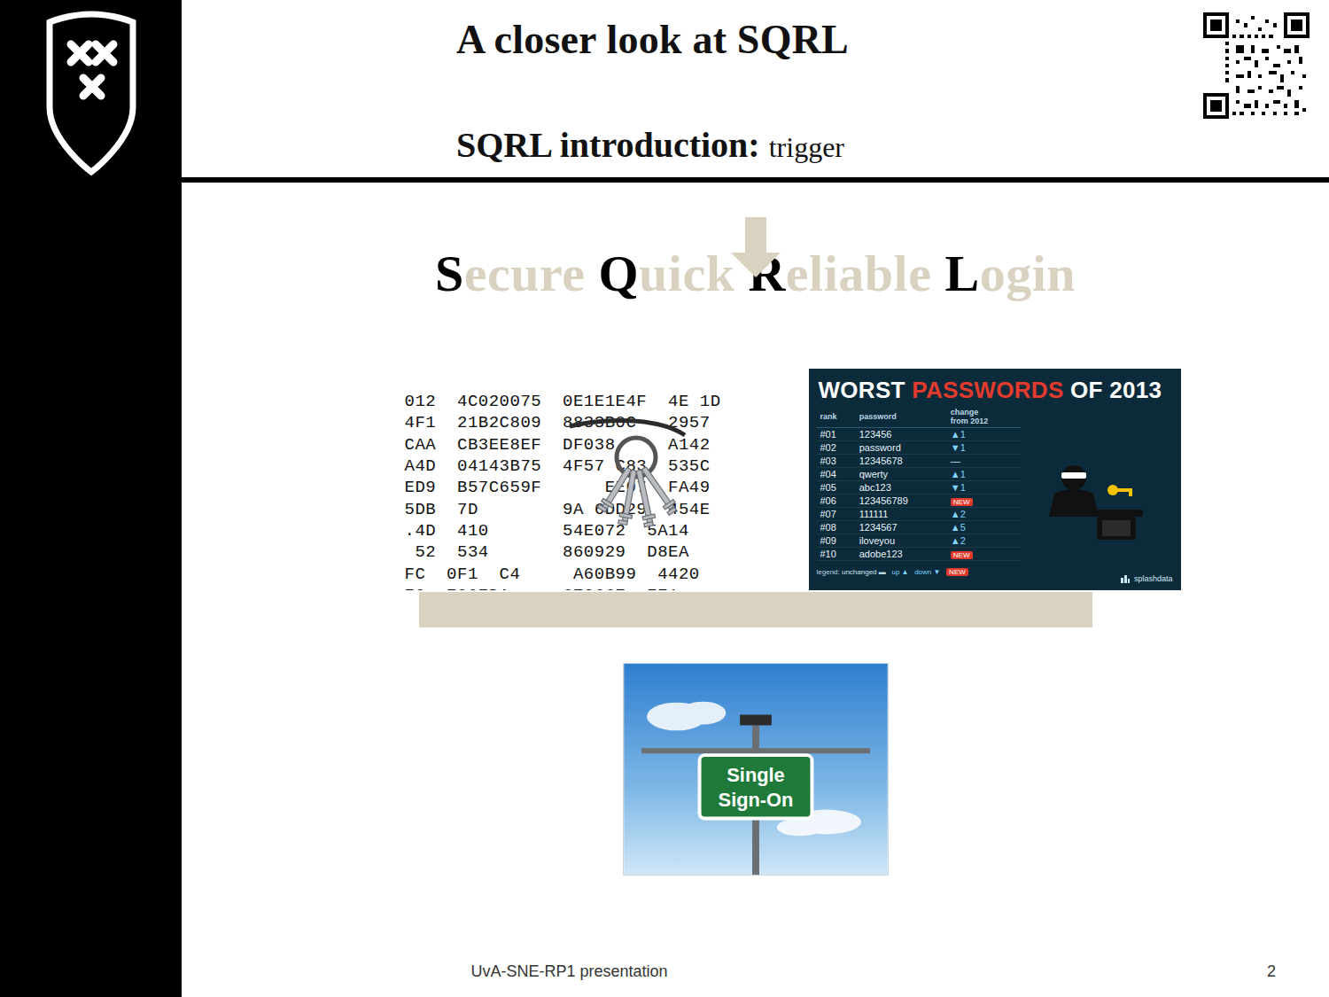A closer look at SQRL
SQRL introduction: trigger
Secure Quick Reliable Login
012  4C020075  0E1E1E4F  4E 1D
4F1  21B2C809  8833B0C   2957
CAA  CB3EE8EF  DF038     A142
A4D  04143B75  4F57 C83  535C
ED9  B57C659F      EE07  FA49
5DB  7D        9A 6DD29  454E
.4D  410       54E072  5A14
 52  534       860929  D8EA
FC  0F1  C4     A60B99  4420
78  E08EDA     67266E  E71
81  B5928D82  6C9C0575  286
78  CF26B3CA  FD6C4411  BE7
AB  D41F4256  0400312E  300
WORST PASSWORDS OF 2013
| rank | password | change from 2012 |
| --- | --- | --- |
| #01 | 123456 | ▲1 |
| #02 | password | ▼1 |
| #03 | 12345678 | — |
| #04 | qwerty | ▲1 |
| #05 | abc123 | ▼1 |
| #06 | 123456789 | NEW |
| #07 | 111111 | ▲2 |
| #08 | 1234567 | ▲5 |
| #09 | iloveyou | ▲2 |
| #10 | adobe123 | NEW |
legend: unchanged ▬ up ▲ down ▼ NEW
splashdata
Single Sign-On
UvA-SNE-RP1 presentation 2